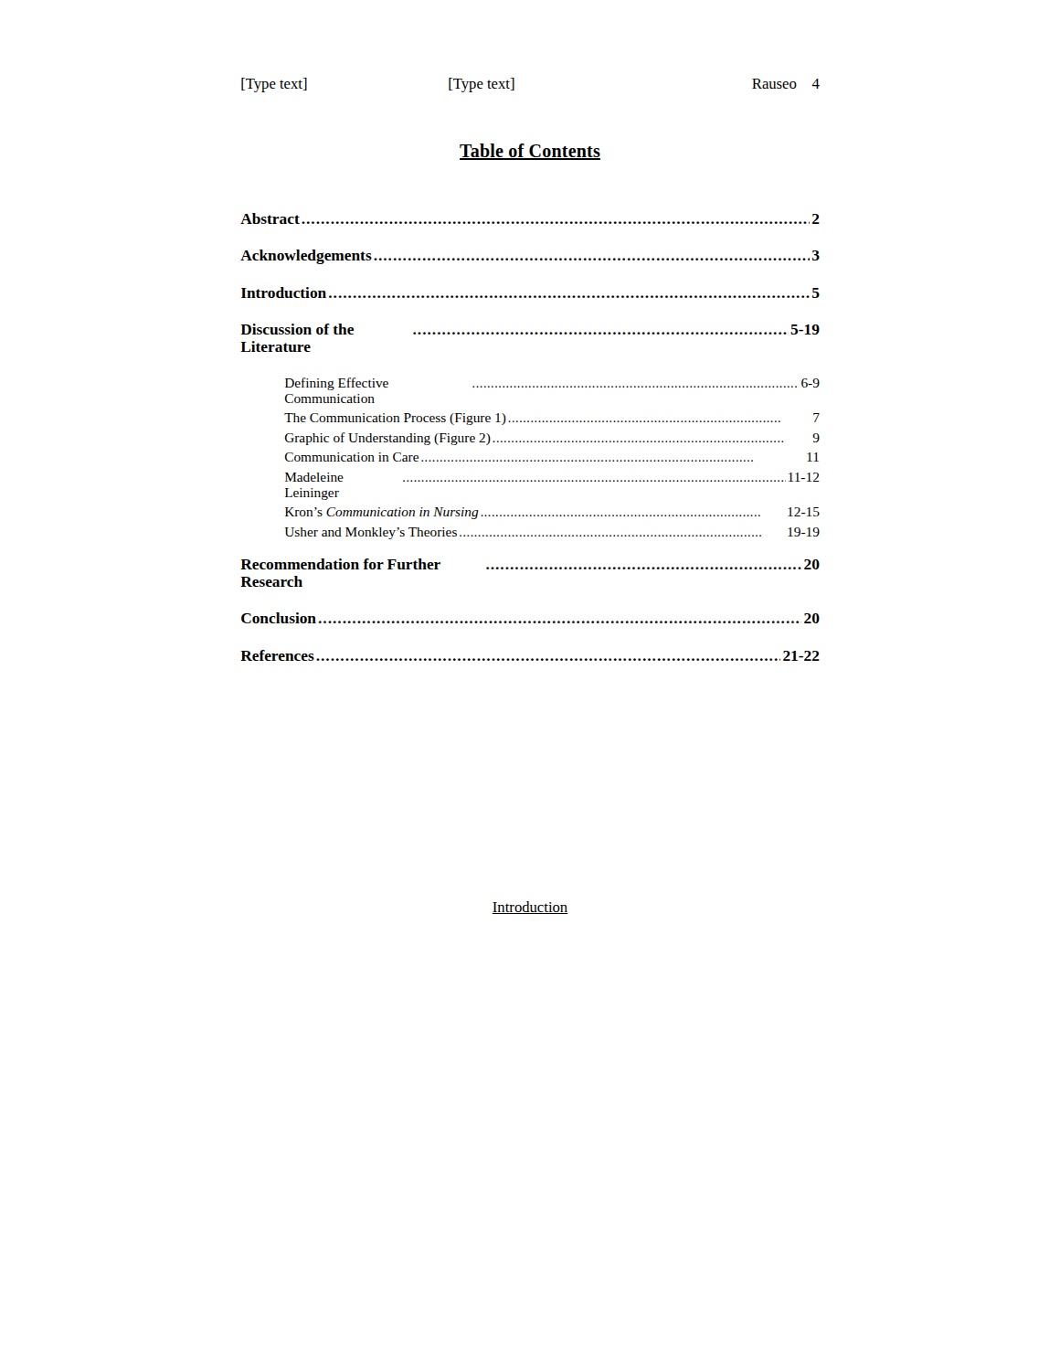[Type text]
[Type text]
Rauseo 4
Table of Contents
Abstract ................................................................................................................. 2
Acknowledgements ................................................................................................. 3
Introduction ......................................................................................................... 5
Discussion of the Literature ..................................................................................... 5-19
Defining Effective Communication ............................................................................................... 6-9
The Communication Process (Figure 1) ......................................................................... 7
Graphic of Understanding (Figure 2) .............................................................................. 9
Communication in Care ......................................................................................... 11
Madeleine Leininger ....................................................................................................... 11-12
Kron’s Communication in Nursing ........................................................................... 12-15
Usher and Monkley’s Theories ................................................................................. 19-19
Recommendation for Further Research ....................................................................... 20
Conclusion ............................................................................................................. 20
References ......................................................................................................... 21-22
Introduction